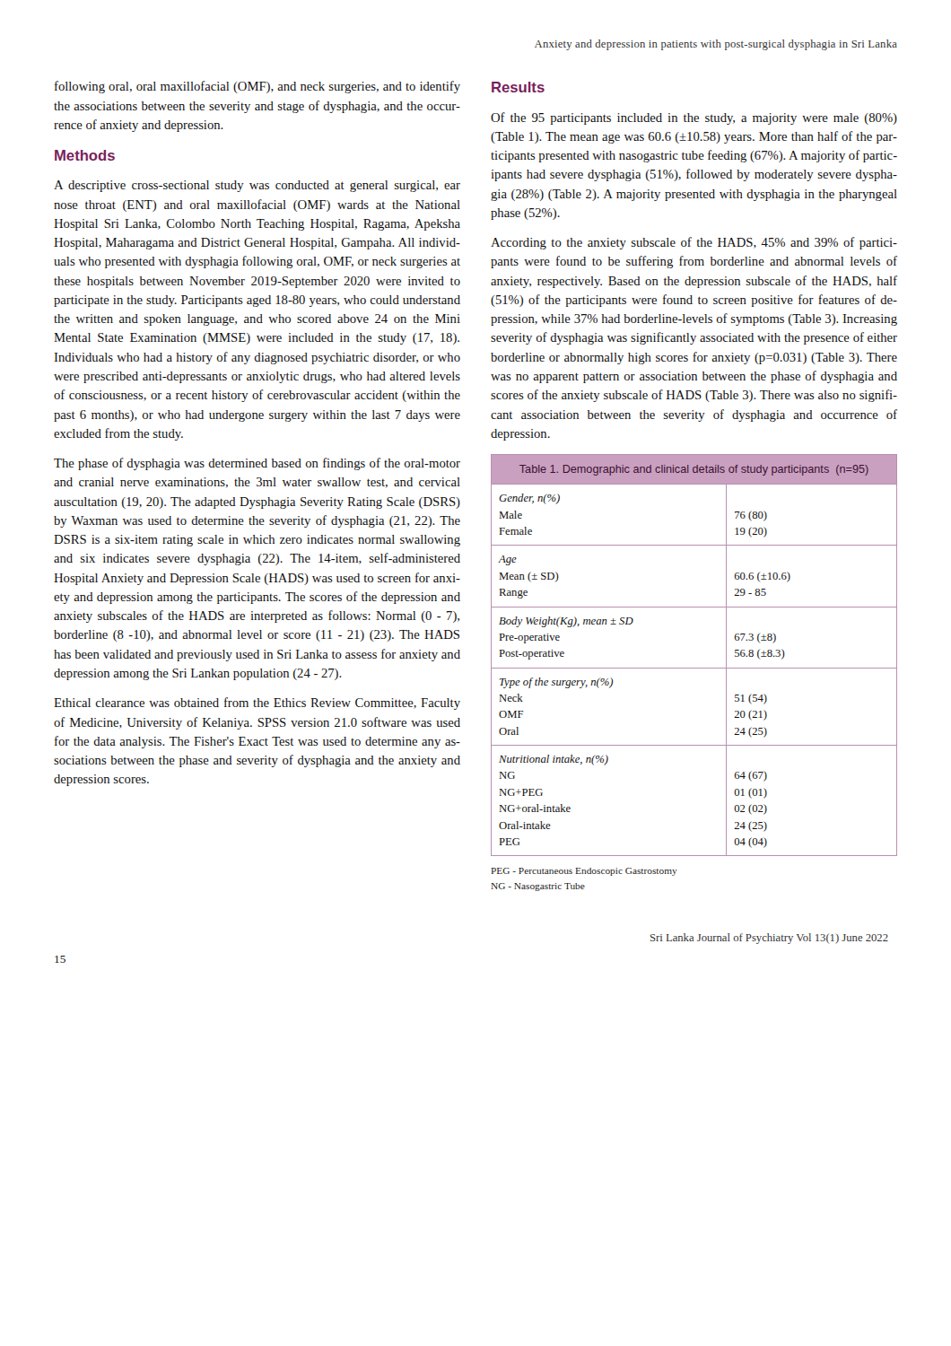Anxiety and depression in patients with post-surgical dysphagia in Sri Lanka
following oral, oral maxillofacial (OMF), and neck surgeries, and to identify the associations between the severity and stage of dysphagia, and the occurrence of anxiety and depression.
Methods
A descriptive cross-sectional study was conducted at general surgical, ear nose throat (ENT) and oral maxillofacial (OMF) wards at the National Hospital Sri Lanka, Colombo North Teaching Hospital, Ragama, Apeksha Hospital, Maharagama and District General Hospital, Gampaha. All individuals who presented with dysphagia following oral, OMF, or neck surgeries at these hospitals between November 2019-September 2020 were invited to participate in the study. Participants aged 18-80 years, who could understand the written and spoken language, and who scored above 24 on the Mini Mental State Examination (MMSE) were included in the study (17, 18). Individuals who had a history of any diagnosed psychiatric disorder, or who were prescribed anti-depressants or anxiolytic drugs, who had altered levels of consciousness, or a recent history of cerebrovascular accident (within the past 6 months), or who had undergone surgery within the last 7 days were excluded from the study.
The phase of dysphagia was determined based on findings of the oral-motor and cranial nerve examinations, the 3ml water swallow test, and cervical auscultation (19, 20). The adapted Dysphagia Severity Rating Scale (DSRS) by Waxman was used to determine the severity of dysphagia (21, 22). The DSRS is a six-item rating scale in which zero indicates normal swallowing and six indicates severe dysphagia (22). The 14-item, self-administered Hospital Anxiety and Depression Scale (HADS) was used to screen for anxiety and depression among the participants. The scores of the depression and anxiety subscales of the HADS are interpreted as follows: Normal (0 - 7), borderline (8 -10), and abnormal level or score (11 - 21) (23). The HADS has been validated and previously used in Sri Lanka to assess for anxiety and depression among the Sri Lankan population (24 - 27).
Ethical clearance was obtained from the Ethics Review Committee, Faculty of Medicine, University of Kelaniya. SPSS version 21.0 software was used for the data analysis. The Fisher's Exact Test was used to determine any associations between the phase and severity of dysphagia and the anxiety and depression scores.
Results
Of the 95 participants included in the study, a majority were male (80%) (Table 1). The mean age was 60.6 (±10.58) years. More than half of the participants presented with nasogastric tube feeding (67%). A majority of participants had severe dysphagia (51%), followed by moderately severe dysphagia (28%) (Table 2). A majority presented with dysphagia in the pharyngeal phase (52%).
According to the anxiety subscale of the HADS, 45% and 39% of participants were found to be suffering from borderline and abnormal levels of anxiety, respectively. Based on the depression subscale of the HADS, half (51%) of the participants were found to screen positive for features of depression, while 37% had borderline-levels of symptoms (Table 3). Increasing severity of dysphagia was significantly associated with the presence of either borderline or abnormally high scores for anxiety (p=0.031) (Table 3). There was no apparent pattern or association between the phase of dysphagia and scores of the anxiety subscale of HADS (Table 3). There was also no significant association between the severity of dysphagia and occurrence of depression.
Table 1. Demographic and clinical details of study participants (n=95)
| Gender, n(%) Male Female | 76 (80) 19 (20) |
| Age Mean (± SD) Range | 60.6 (±10.6) 29 - 85 |
| Body Weight(Kg), mean ± SD Pre-operative Post-operative | 67.3 (±8) 56.8 (±8.3) |
| Type of the surgery, n(%) Neck OMF Oral | 51 (54) 20 (21) 24 (25) |
| Nutritional intake, n(%) NG NG+PEG NG+oral-intake Oral-intake PEG | 64 (67) 01 (01) 02 (02) 24 (25) 04 (04) |
PEG - Percutaneous Endoscopic Gastrostomy
NG - Nasogastric Tube
Sri Lanka Journal of Psychiatry Vol 13(1) June 2022
15